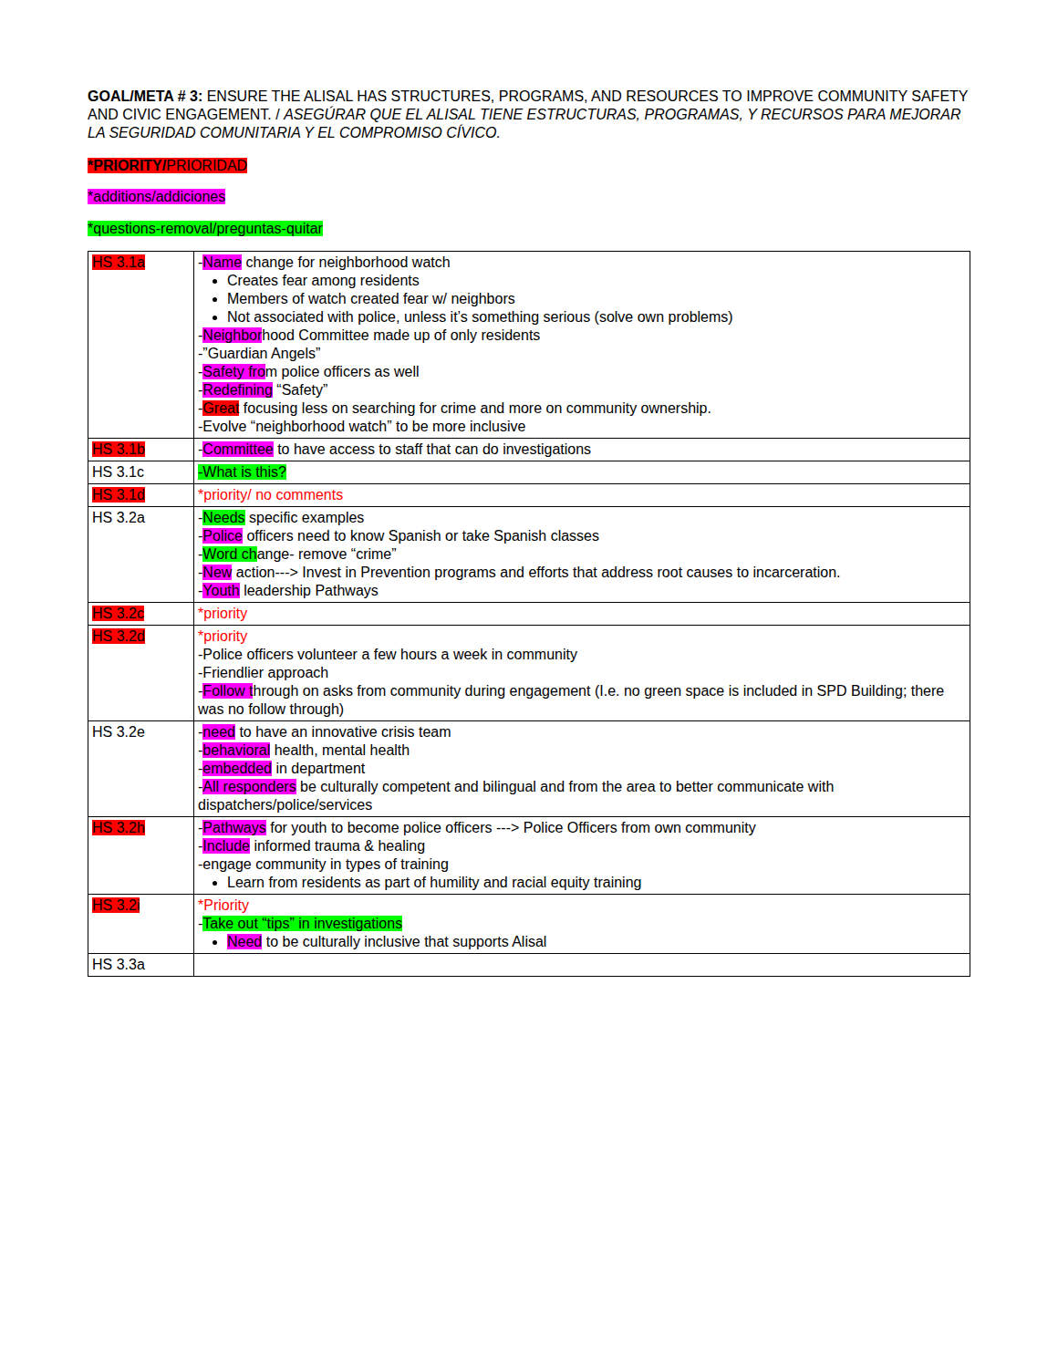GOAL/META # 3: ENSURE THE ALISAL HAS STRUCTURES, PROGRAMS, AND RESOURCES TO IMPROVE COMMUNITY SAFETY AND CIVIC ENGAGEMENT. / ASEGÚRAR QUE EL ALISAL TIENE ESTRUCTURAS, PROGRAMAS, Y RECURSOS PARA MEJORAR LA SEGURIDAD COMUNITARIA Y EL COMPROMISO CÍVICO.
*PRIORITY/PRIORIDAD
*additions/addiciones
*questions-removal/preguntas-quitar
| HS 3.1a | - Name change for neighborhood watch Creates fear among residents Members of watch created fear w/ neighbors Not associated with police, unless it’s something serious (solve own problems) - Neighbor hood Committee made up of only residents -”Guardian Angels” - Safety fro m police officers as well - Redefining “Safety” - Great focusing less on searching for crime and more on community ownership. -Evolve “neighborhood watch” to be more inclusive |
| HS 3.1b | - Committee to have access to staff that can do investigations |
| HS 3.1c | -What is this? |
| HS 3.1d | *priority/ no comments |
| HS 3.2a | - Needs specific examples - Police officers need to know Spanish or take Spanish classes - Word ch ange- remove “crime” - New action---> Invest in Prevention programs and efforts that address root causes to incarceration. - Youth leadership Pathways |
| HS 3.2c | *priority |
| HS 3.2d | *priority -Police officers volunteer a few hours a week in community -Friendlier approach - Follow t hrough on asks from community during engagement (I.e. no green space is included in SPD Building; there was no follow through) |
| HS 3.2e | - need to have an innovative crisis team - behavioral health, mental health - embedded in department - All responders be culturally competent and bilingual and from the area to better communicate with dispatchers/police/services |
| HS 3.2h | - Pathways for youth to become police officers ---> Police Officers from own community - Include informed trauma & healing -engage community in types of training Learn from residents as part of humility and racial equity training |
| HS 3.2i | *Priority - Take out “tips” in investigations Need to be culturally inclusive that supports Alisal |
| HS 3.3a | |